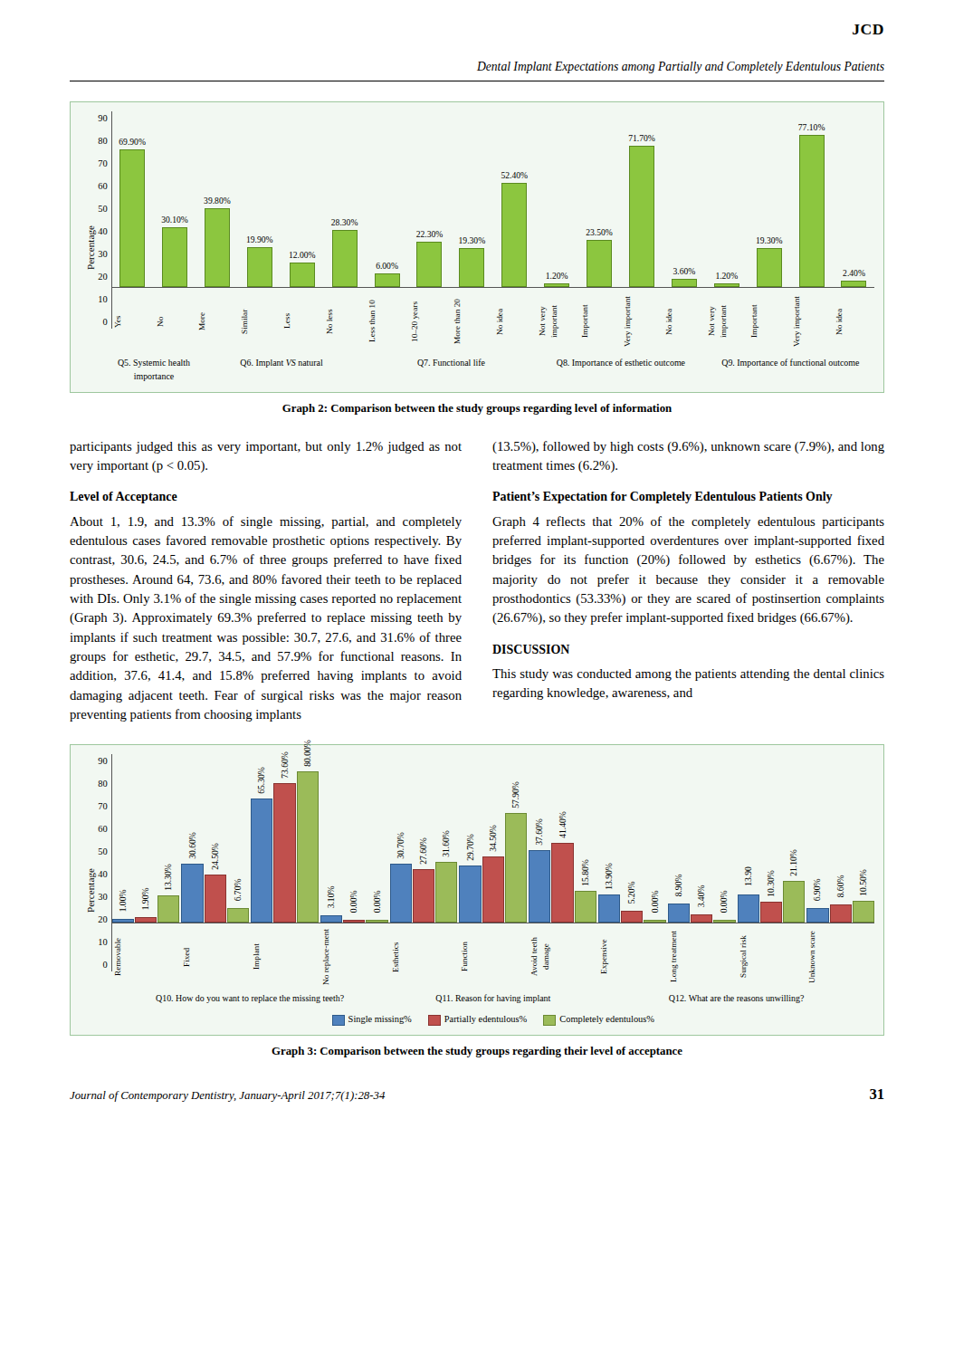JCD
Dental Implant Expectations among Partially and Completely Edentulous Patients
Percentage
90
80
70
60
50
40
30
20
10
0
69.90%
30.10%
39.80%
19.90%
12.00%
28.30%
6.00%
22.30%
19.30%
52.40%
1.20%
23.50%
71.70%
3.60%
1.20%
19.30%
77.10%
2.40%
Yes
No
More
Similar
Less
No less
Less than 10
10–20 years
More than 20
No idea
Not very important
Important
Very important
No idea
Not very important
Important
Very important
No idea
Q5. Systemic health importance
Q6. Implant VS natural
Q7. Functional life
Q8. Importance of esthetic outcome
Q9. Importance of functional outcome
Graph 2: Comparison between the study groups regarding level of information
participants judged this as very important, but only 1.2% judged as not very important (p < 0.05).
Level of Acceptance
About 1, 1.9, and 13.3% of single missing, partial, and completely edentulous cases favored removable prosthetic options respectively. By contrast, 30.6, 24.5, and 6.7% of three groups preferred to have fixed prostheses. Around 64, 73.6, and 80% favored their teeth to be replaced with DIs. Only 3.1% of the single missing cases reported no replacement (Graph 3). Approximately 69.3% preferred to replace missing teeth by implants if such treatment was possible: 30.7, 27.6, and 31.6% of three groups for esthetic, 29.7, 34.5, and 57.9% for functional reasons. In addition, 37.6, 41.4, and 15.8% preferred having implants to avoid damaging adjacent teeth. Fear of surgical risks was the major reason preventing patients from choosing implants
(13.5%), followed by high costs (9.6%), unknown scare (7.9%), and long treatment times (6.2%).
Patient’s Expectation for Completely Edentulous Patients Only
Graph 4 reflects that 20% of the completely edentulous participants preferred implant-supported overdentures over implant-supported fixed bridges for its function (20%) followed by esthetics (6.67%). The majority do not prefer it because they consider it a removable prosthodontics (53.33%) or they are scared of postinsertion complaints (26.67%), so they prefer implant-supported fixed bridges (66.67%).
DISCUSSION
This study was conducted among the patients attending the dental clinics regarding knowledge, awareness, and
Percentage
90
80
70
60
50
40
30
20
10
0
1.00%
1.90%
13.30%
30.60%
24.50%
6.70%
65.30%
73.60%
80.00%
3.10%
0.00%
0.00%
30.70%
27.60%
31.60%
29.70%
34.50%
57.90%
37.60%
41.40%
15.80%
13.90%
5.20%
0.00%
8.90%
3.40%
0.00%
13.90
10.30%
21.10%
6.90%
8.60%
10.50%
Removable
Fixed
Implant
No replace-ment
Esthetics
Function
Avoid teeth damage
Expensive
Long treatment
Surgical risk
Unknown scare
Q10. How do you want to replace the missing teeth?
Q11. Reason for having implant
Q12. What are the reasons unwilling?
Single missing%
Partially edentulous%
Completely edentulous%
Graph 3: Comparison between the study groups regarding their level of acceptance
Journal of Contemporary Dentistry, January-April 2017;7(1):28-34
31